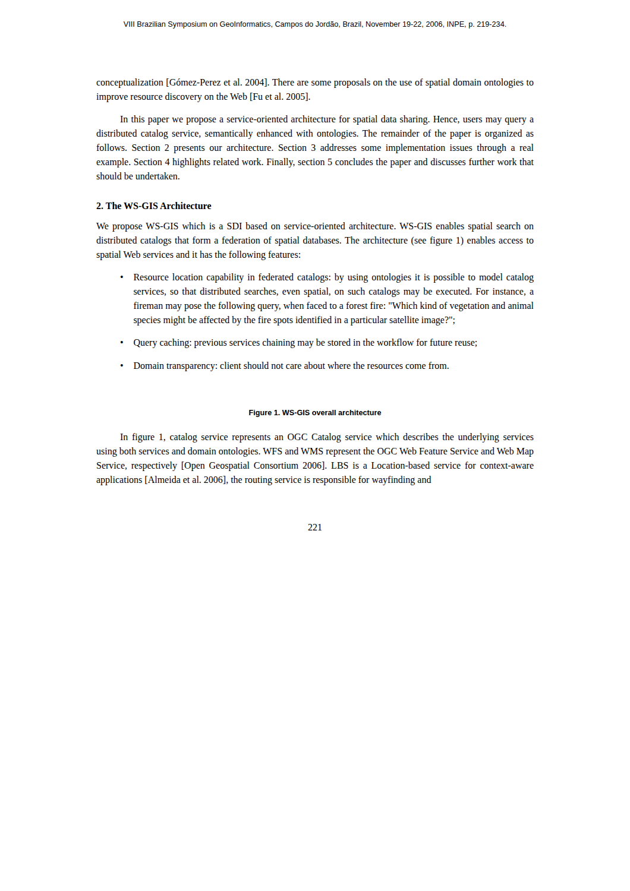VIII Brazilian Symposium on GeoInformatics, Campos do Jordão, Brazil, November 19-22, 2006, INPE, p. 219-234.
conceptualization [Gómez-Perez et al. 2004]. There are some proposals on the use of spatial domain ontologies to improve resource discovery on the Web [Fu et al. 2005].
In this paper we propose a service-oriented architecture for spatial data sharing. Hence, users may query a distributed catalog service, semantically enhanced with ontologies. The remainder of the paper is organized as follows. Section 2 presents our architecture. Section 3 addresses some implementation issues through a real example. Section 4 highlights related work. Finally, section 5 concludes the paper and discusses further work that should be undertaken.
2. The WS-GIS Architecture
We propose WS-GIS which is a SDI based on service-oriented architecture. WS-GIS enables spatial search on distributed catalogs that form a federation of spatial databases. The architecture (see figure 1) enables access to spatial Web services and it has the following features:
Resource location capability in federated catalogs: by using ontologies it is possible to model catalog services, so that distributed searches, even spatial, on such catalogs may be executed. For instance, a fireman may pose the following query, when faced to a forest fire: "Which kind of vegetation and animal species might be affected by the fire spots identified in a particular satellite image?";
Query caching: previous services chaining may be stored in the workflow for future reuse;
Domain transparency: client should not care about where the resources come from.
Figure 1. WS-GIS overall architecture
In figure 1, catalog service represents an OGC Catalog service which describes the underlying services using both services and domain ontologies. WFS and WMS represent the OGC Web Feature Service and Web Map Service, respectively [Open Geospatial Consortium 2006]. LBS is a Location-based service for context-aware applications [Almeida et al. 2006], the routing service is responsible for wayfinding and
221